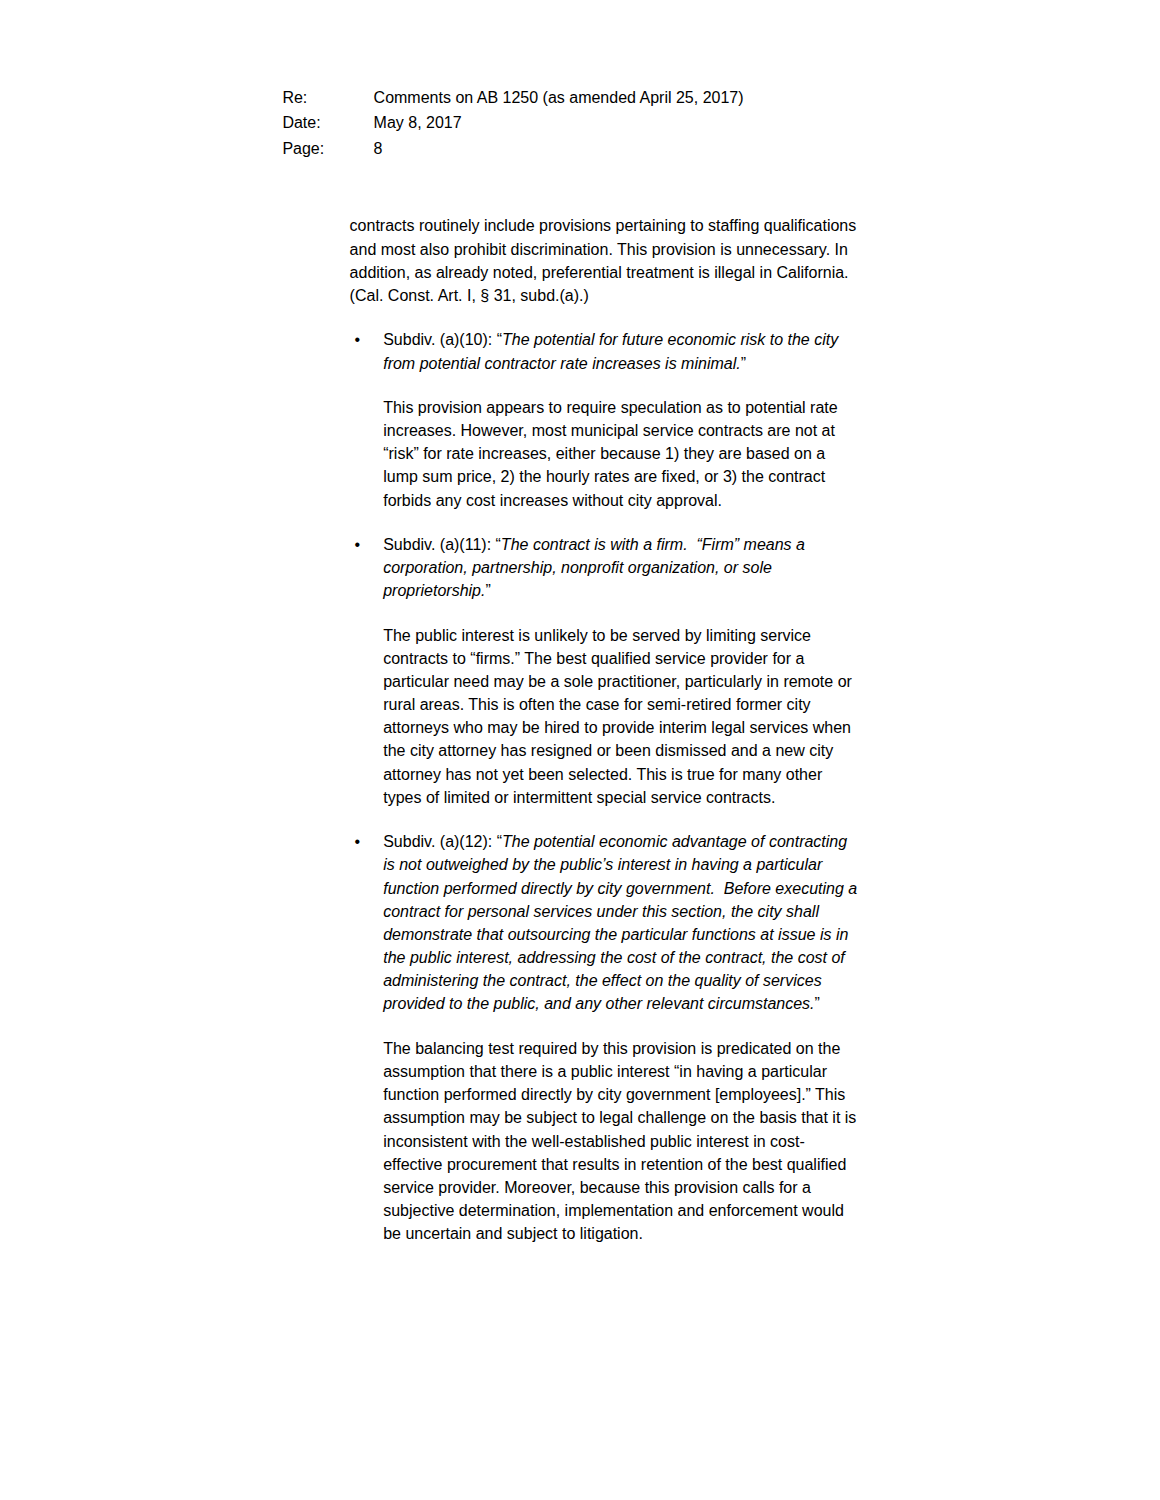| Re: | Comments on AB 1250 (as amended April 25, 2017) |
| Date: | May 8, 2017 |
| Page: | 8 |
contracts routinely include provisions pertaining to staffing qualifications and most also prohibit discrimination. This provision is unnecessary. In addition, as already noted, preferential treatment is illegal in California. (Cal. Const. Art. I, § 31, subd.(a).)
Subdiv. (a)(10): “The potential for future economic risk to the city from potential contractor rate increases is minimal.”
This provision appears to require speculation as to potential rate increases. However, most municipal service contracts are not at “risk” for rate increases, either because 1) they are based on a lump sum price, 2) the hourly rates are fixed, or 3) the contract forbids any cost increases without city approval.
Subdiv. (a)(11): “The contract is with a firm. “Firm” means a corporation, partnership, nonprofit organization, or sole proprietorship.”
The public interest is unlikely to be served by limiting service contracts to “firms.” The best qualified service provider for a particular need may be a sole practitioner, particularly in remote or rural areas. This is often the case for semi-retired former city attorneys who may be hired to provide interim legal services when the city attorney has resigned or been dismissed and a new city attorney has not yet been selected. This is true for many other types of limited or intermittent special service contracts.
Subdiv. (a)(12): “The potential economic advantage of contracting is not outweighed by the public’s interest in having a particular function performed directly by city government. Before executing a contract for personal services under this section, the city shall demonstrate that outsourcing the particular functions at issue is in the public interest, addressing the cost of the contract, the cost of administering the contract, the effect on the quality of services provided to the public, and any other relevant circumstances.”
The balancing test required by this provision is predicated on the assumption that there is a public interest “in having a particular function performed directly by city government [employees].” This assumption may be subject to legal challenge on the basis that it is inconsistent with the well-established public interest in cost-effective procurement that results in retention of the best qualified service provider. Moreover, because this provision calls for a subjective determination, implementation and enforcement would be uncertain and subject to litigation.